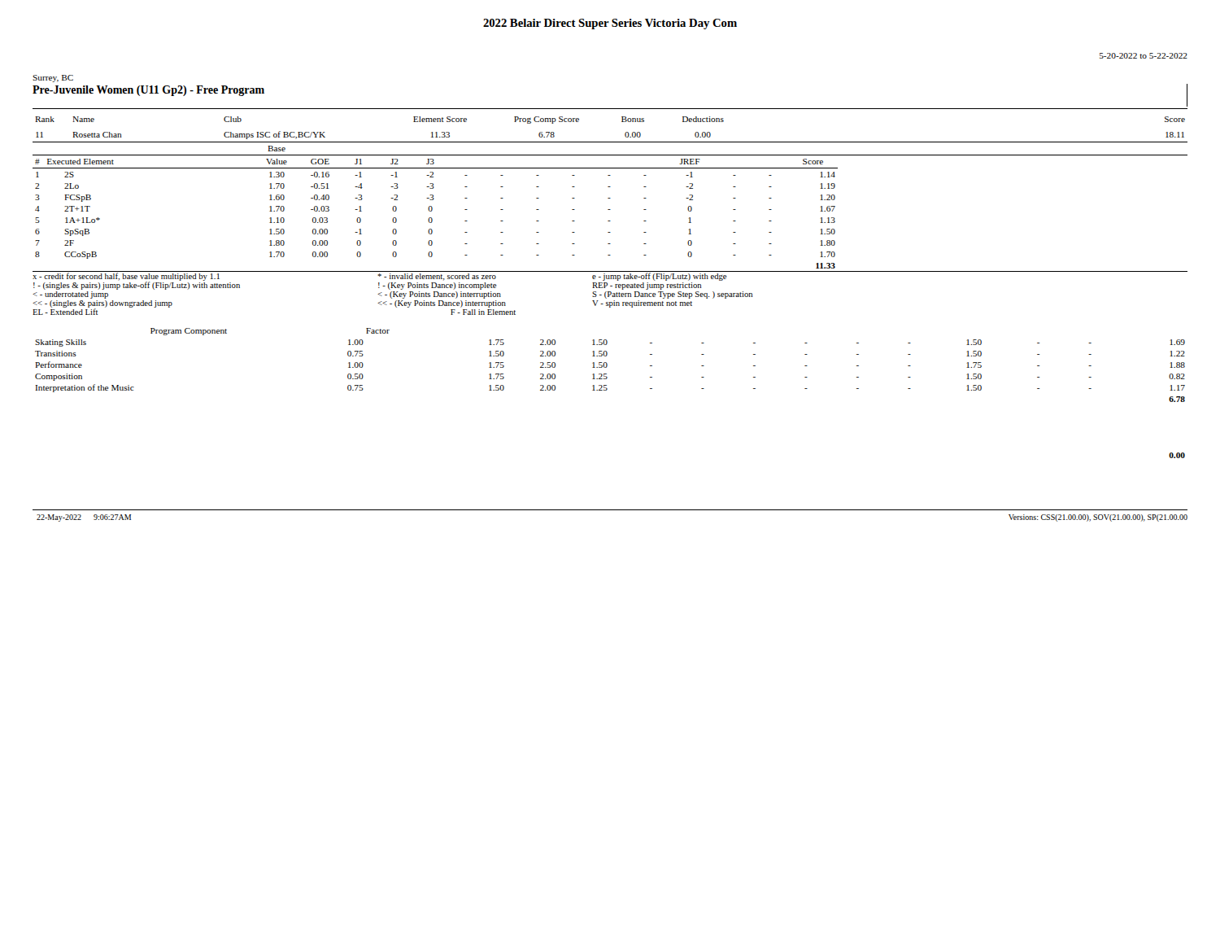2022 Belair Direct Super Series Victoria Day Com
5-20-2022 to 5-22-2022
Surrey, BC
Pre-Juvenile Women (U11 Gp2) - Free Program
| Rank | Name | Club | Element Score | Prog Comp Score | Bonus | Deductions | Score |
| 11 | Rosetta Chan | Champs ISC of BC,BC/YK | 11.33 | 6.78 | 0.00 | 0.00 | 18.11 |
| | | Base | | |
| --- | --- | --- | --- | --- |
| # Executed Element | Value | GOE | J1 | J2 | J3 | | | | | | | JREF | | | Score |
| 1 | 2S | 1.30 | -0.16 | -1 | -1 | -2 | - | - | - | - | - | - | -1 | - | - | 1.14 |
| 2 | 2Lo | 1.70 | -0.51 | -4 | -3 | -3 | - | - | - | - | - | - | -2 | - | - | 1.19 |
| 3 | FCSpB | 1.60 | -0.40 | -3 | -2 | -3 | - | - | - | - | - | - | -2 | - | - | 1.20 |
| 4 | 2T+1T | 1.70 | -0.03 | -1 | 0 | 0 | - | - | - | - | - | - | 0 | - | - | 1.67 |
| 5 | 1A+1Lo* | 1.10 | 0.03 | 0 | 0 | 0 | - | - | - | - | - | - | 1 | - | - | 1.13 |
| 6 | SpSqB | 1.50 | 0.00 | -1 | 0 | 0 | - | - | - | - | - | - | 1 | - | - | 1.50 |
| 7 | 2F | 1.80 | 0.00 | 0 | 0 | 0 | - | - | - | - | - | - | 0 | - | - | 1.80 |
| 8 | CCoSpB | 1.70 | 0.00 | 0 | 0 | 0 | - | - | - | - | - | - | 0 | - | - | 1.70 |
| | 11.33 |
| x - credit for second half, base value multiplied by 1.1 | * - invalid element, scored as zero | e - jump take-off (Flip/Lutz) with edge |
| ! - (singles & pairs) jump take-off (Flip/Lutz) with attention | ! - (Key Points Dance) incomplete | REP - repeated jump restriction |
| < - underrotated jump | < - (Key Points Dance) interruption | S - (Pattern Dance Type Step Seq. ) separation |
| << - (singles & pairs) downgraded jump | << - (Key Points Dance) interruption | V - spin requirement not met |
| EL - Extended Lift | F - Fall in Element | |
| Program Component | Factor | | | | | | | | | | | | | | |
| --- | --- | --- | --- | --- | --- | --- | --- | --- | --- | --- | --- | --- | --- | --- | --- |
| Skating Skills | 1.00 | | 1.75 | 2.00 | 1.50 | - | - | - | - | - | - | 1.50 | - | - | 1.69 |
| Transitions | 0.75 | | 1.50 | 2.00 | 1.50 | - | - | - | - | - | - | 1.50 | - | - | 1.22 |
| Performance | 1.00 | | 1.75 | 2.50 | 1.50 | - | - | - | - | - | - | 1.75 | - | - | 1.88 |
| Composition | 0.50 | | 1.75 | 2.00 | 1.25 | - | - | - | - | - | - | 1.50 | - | - | 0.82 |
| Interpretation of the Music | 0.75 | | 1.50 | 2.00 | 1.25 | - | - | - | - | - | - | 1.50 | - | - | 1.17 |
| | 6.78 |
| | 0.00 |
22-May-2022 9:06:27AM
Versions: CSS(21.00.00), SOV(21.00.00), SP(21.00.00